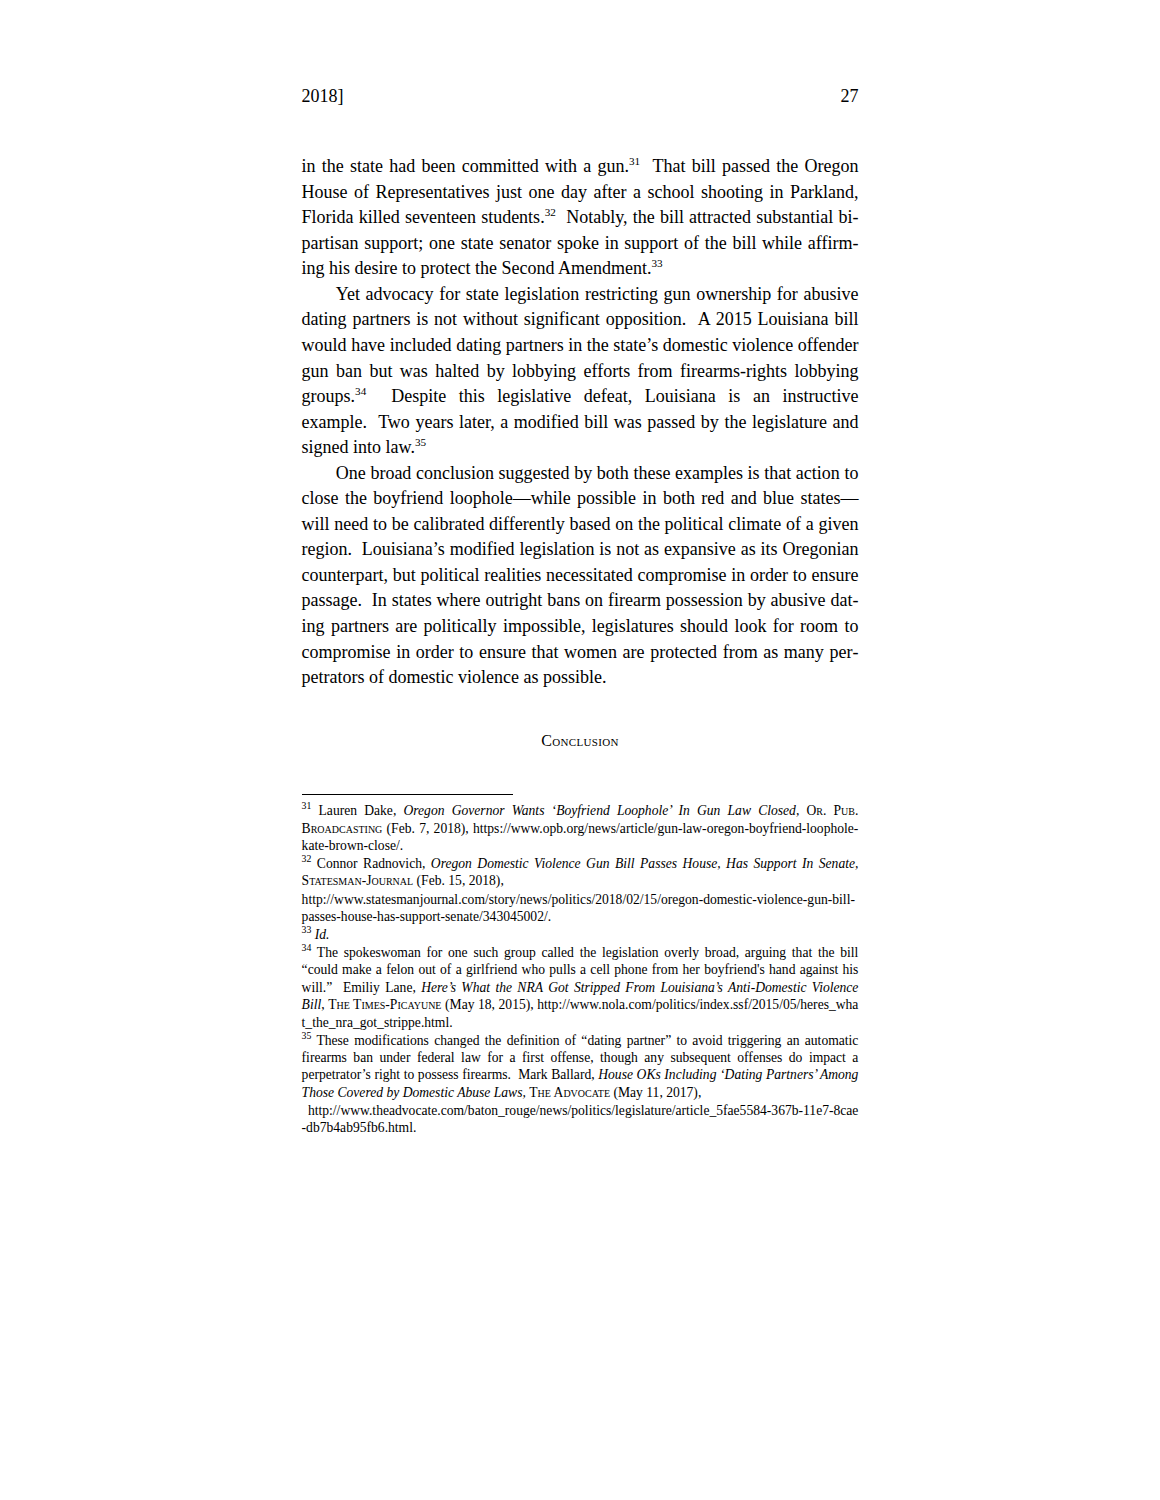2018] 27
in the state had been committed with a gun.31 That bill passed the Oregon House of Representatives just one day after a school shooting in Parkland, Florida killed seventeen students.32 Notably, the bill attracted substantial bipartisan support; one state senator spoke in support of the bill while affirming his desire to protect the Second Amendment.33
Yet advocacy for state legislation restricting gun ownership for abusive dating partners is not without significant opposition. A 2015 Louisiana bill would have included dating partners in the state’s domestic violence offender gun ban but was halted by lobbying efforts from firearms-rights lobbying groups.34 Despite this legislative defeat, Louisiana is an instructive example. Two years later, a modified bill was passed by the legislature and signed into law.35
One broad conclusion suggested by both these examples is that action to close the boyfriend loophole—while possible in both red and blue states—will need to be calibrated differently based on the political climate of a given region. Louisiana’s modified legislation is not as expansive as its Oregonian counterpart, but political realities necessitated compromise in order to ensure passage. In states where outright bans on firearm possession by abusive dating partners are politically impossible, legislatures should look for room to compromise in order to ensure that women are protected from as many perpetrators of domestic violence as possible.
Conclusion
31 Lauren Dake, Oregon Governor Wants ‘Boyfriend Loophole’ In Gun Law Closed, Or. Pub. Broadcasting (Feb. 7, 2018), https://www.opb.org/news/article/gun-law-oregon-boyfriend-loophole-kate-brown-close/.
32 Connor Radnovich, Oregon Domestic Violence Gun Bill Passes House, Has Support In Senate, Statesman-Journal (Feb. 15, 2018),
http://www.statesmanjournal.com/story/news/politics/2018/02/15/oregon-domestic-violence-gun-bill-passes-house-has-support-senate/343045002/.
33 Id.
34 The spokeswoman for one such group called the legislation overly broad, arguing that the bill “could make a felon out of a girlfriend who pulls a cell phone from her boyfriend's hand against his will.” Emiliy Lane, Here’s What the NRA Got Stripped From Louisiana’s Anti-Domestic Violence Bill, The Times-Picayune (May 18, 2015), http://www.nola.com/politics/index.ssf/2015/05/heres_what_the_nra_got_strippe.html.
35 These modifications changed the definition of “dating partner” to avoid triggering an automatic firearms ban under federal law for a first offense, though any subsequent offenses do impact a perpetrator’s right to possess firearms. Mark Ballard, House OKs Including ‘Dating Partners’ Among Those Covered by Domestic Abuse Laws, The Advocate (May 11, 2017),
http://www.theadvocate.com/baton_rouge/news/politics/legislature/article_5fae5584-367b-11e7-8cae-db7b4ab95fb6.html.